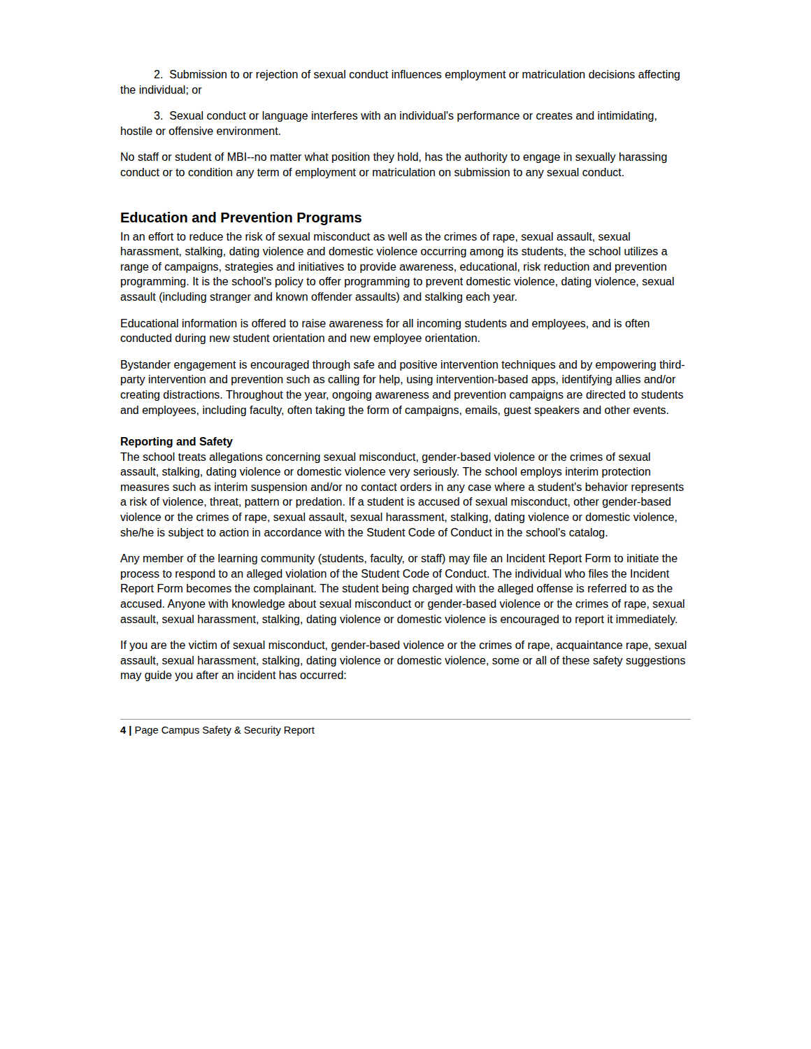2. Submission to or rejection of sexual conduct influences employment or matriculation decisions affecting the individual; or
3. Sexual conduct or language interferes with an individual's performance or creates and intimidating, hostile or offensive environment.
No staff or student of MBI--no matter what position they hold, has the authority to engage in sexually harassing conduct or to condition any term of employment or matriculation on submission to any sexual conduct.
Education and Prevention Programs
In an effort to reduce the risk of sexual misconduct as well as the crimes of rape, sexual assault, sexual harassment, stalking, dating violence and domestic violence occurring among its students, the school utilizes a range of campaigns, strategies and initiatives to provide awareness, educational, risk reduction and prevention programming. It is the school's policy to offer programming to prevent domestic violence, dating violence, sexual assault (including stranger and known offender assaults) and stalking each year.
Educational information is offered to raise awareness for all incoming students and employees, and is often conducted during new student orientation and new employee orientation.
Bystander engagement is encouraged through safe and positive intervention techniques and by empowering third-party intervention and prevention such as calling for help, using intervention-based apps, identifying allies and/or creating distractions. Throughout the year, ongoing awareness and prevention campaigns are directed to students and employees, including faculty, often taking the form of campaigns, emails, guest speakers and other events.
Reporting and Safety
The school treats allegations concerning sexual misconduct, gender-based violence or the crimes of sexual assault, stalking, dating violence or domestic violence very seriously. The school employs interim protection measures such as interim suspension and/or no contact orders in any case where a student's behavior represents a risk of violence, threat, pattern or predation. If a student is accused of sexual misconduct, other gender-based violence or the crimes of rape, sexual assault, sexual harassment, stalking, dating violence or domestic violence, she/he is subject to action in accordance with the Student Code of Conduct in the school's catalog.
Any member of the learning community (students, faculty, or staff) may file an Incident Report Form to initiate the process to respond to an alleged violation of the Student Code of Conduct. The individual who files the Incident Report Form becomes the complainant. The student being charged with the alleged offense is referred to as the accused. Anyone with knowledge about sexual misconduct or gender-based violence or the crimes of rape, sexual assault, sexual harassment, stalking, dating violence or domestic violence is encouraged to report it immediately.
If you are the victim of sexual misconduct, gender-based violence or the crimes of rape, acquaintance rape, sexual assault, sexual harassment, stalking, dating violence or domestic violence, some or all of these safety suggestions may guide you after an incident has occurred:
4 | Page Campus Safety & Security Report